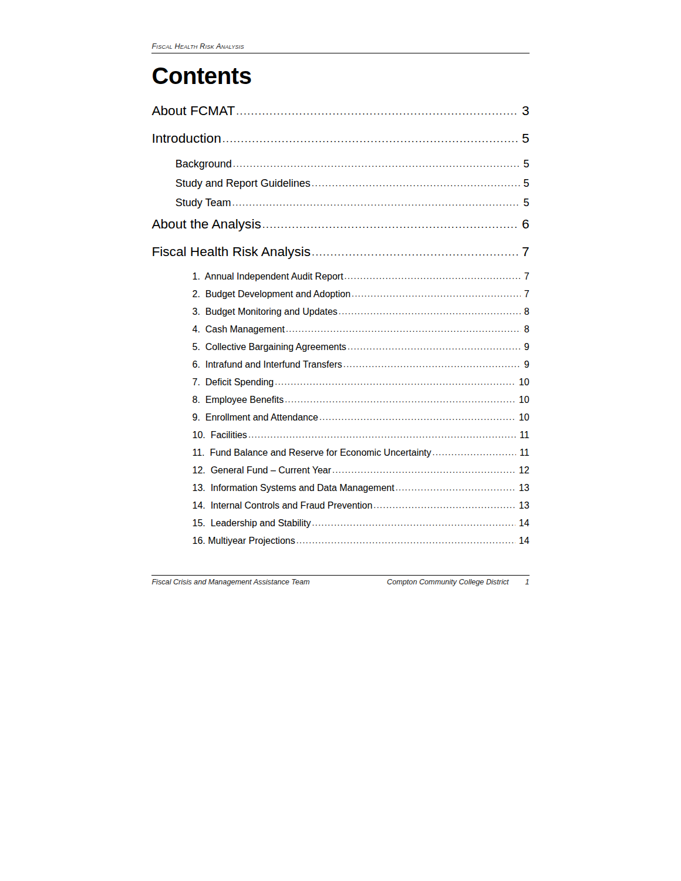Fiscal Health Risk Analysis
Contents
About FCMAT .................................................................................................. 3
Introduction .................................................................................................. 5
Background .................................................................................................. 5
Study and Report Guidelines .................................................................................................. 5
Study Team .................................................................................................. 5
About the Analysis .................................................................................................. 6
Fiscal Health Risk Analysis .................................................................................................. 7
1. Annual Independent Audit Report .................................................................................................. 7
2. Budget Development and Adoption .................................................................................................. 7
3. Budget Monitoring and Updates .................................................................................................. 8
4. Cash Management .................................................................................................. 8
5. Collective Bargaining Agreements .................................................................................................. 9
6. Intrafund and Interfund Transfers .................................................................................................. 9
7. Deficit Spending .................................................................................................. 10
8. Employee Benefits .................................................................................................. 10
9. Enrollment and Attendance .................................................................................................. 10
10. Facilities .................................................................................................. 11
11. Fund Balance and Reserve for Economic Uncertainty .................................................................................................. 11
12. General Fund – Current Year .................................................................................................. 12
13. Information Systems and Data Management .................................................................................................. 13
14. Internal Controls and Fraud Prevention .................................................................................................. 13
15. Leadership and Stability .................................................................................................. 14
16. Multiyear Projections .................................................................................................. 14
Fiscal Crisis and Management Assistance Team
Compton Community College District 1